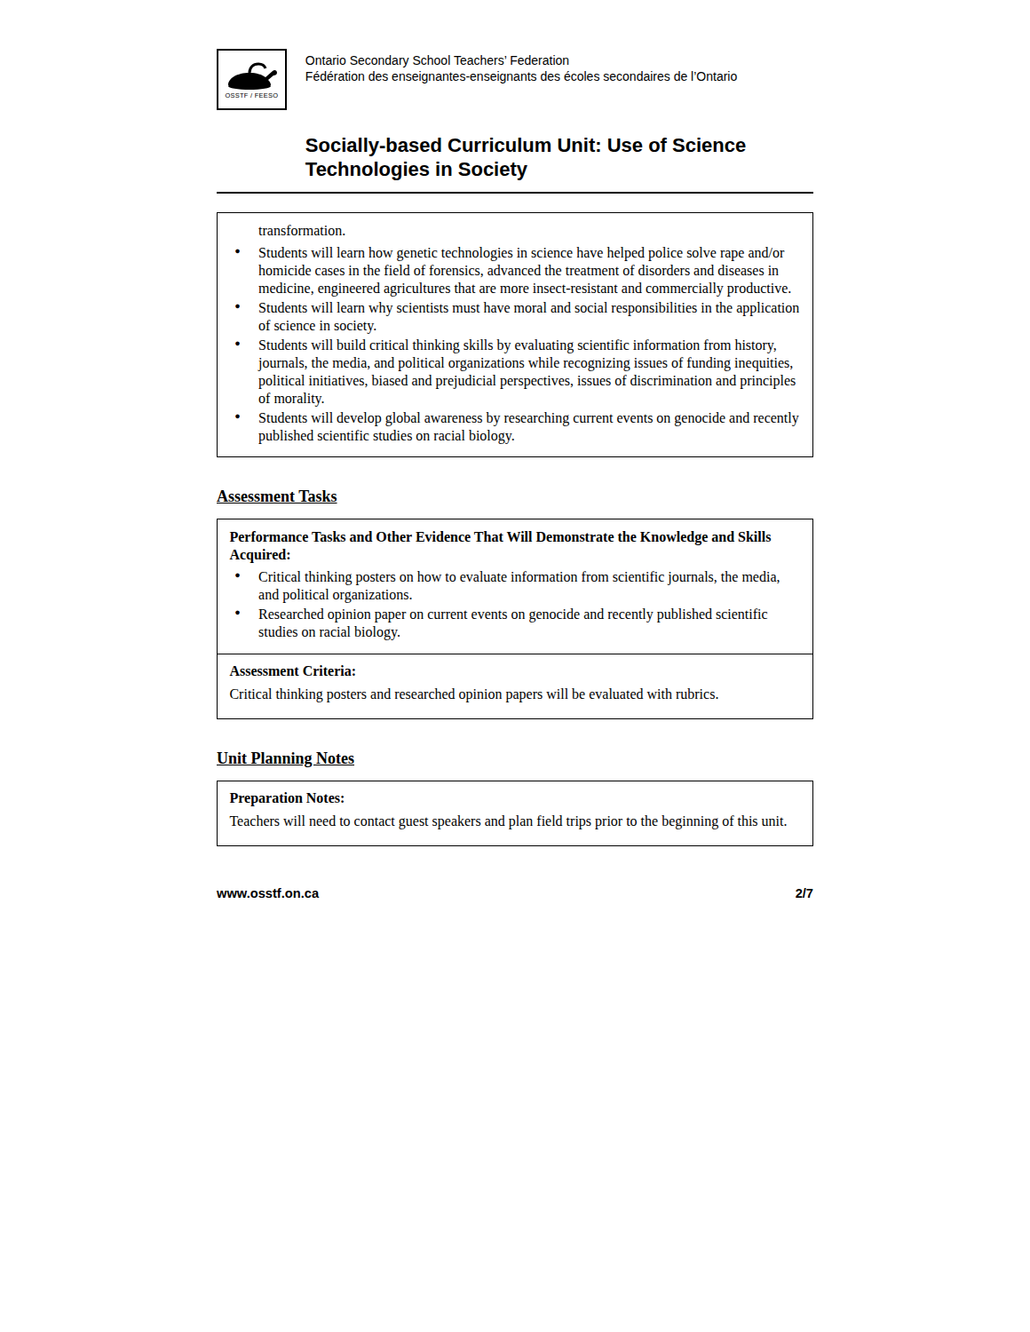OSSTF / FEESO
Ontario Secondary School Teachers’ Federation
Fédération des enseignantes-enseignants des écoles secondaires de l’Ontario
Socially-based Curriculum Unit: Use of Science Technologies in Society
transformation.
Students will learn how genetic technologies in science have helped police solve rape and/or homicide cases in the field of forensics, advanced the treatment of disorders and diseases in medicine, engineered agricultures that are more insect-resistant and commercially productive.
Students will learn why scientists must have moral and social responsibilities in the application of science in society.
Students will build critical thinking skills by evaluating scientific information from history, journals, the media, and political organizations while recognizing issues of funding inequities, political initiatives, biased and prejudicial perspectives, issues of discrimination and principles of morality.
Students will develop global awareness by researching current events on genocide and recently published scientific studies on racial biology.
Assessment Tasks
Performance Tasks and Other Evidence That Will Demonstrate the Knowledge and Skills Acquired:
Critical thinking posters on how to evaluate information from scientific journals, the media, and political organizations.
Researched opinion paper on current events on genocide and recently published scientific studies on racial biology.
Assessment Criteria:
Critical thinking posters and researched opinion papers will be evaluated with rubrics.
Unit Planning Notes
Preparation Notes:
Teachers will need to contact guest speakers and plan field trips prior to the beginning of this unit.
www.osstf.on.ca 2/7